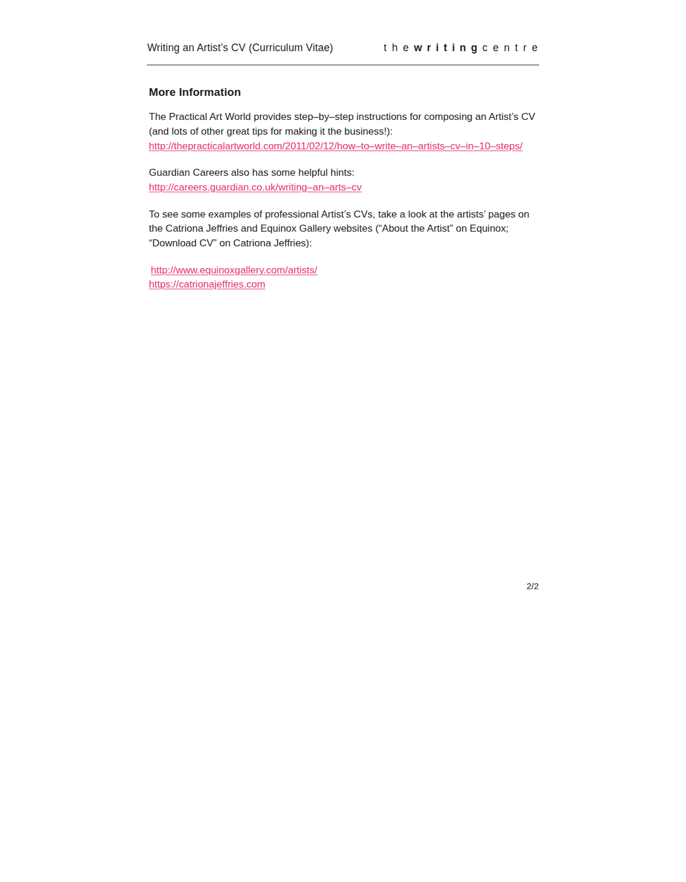Writing an Artist’s CV (Curriculum Vitae)
t h e w r i t i n g c e n t r e
More Information
The Practical Art World provides step–by–step instructions for composing an Artist’s CV
(and lots of other great tips for making it the business!):
http://thepracticalartworld.com/2011/02/12/how–to–write–an–artists–cv–in–10–steps/
Guardian Careers also has some helpful hints:
http://careers.guardian.co.uk/writing–an–arts–cv
To see some examples of professional Artist’s CVs, take a look at the artists’ pages on the Catriona Jeffries and Equinox Gallery websites (“About the Artist” on Equinox; “Download CV” on Catriona Jeffries):
http://www.equinoxgallery.com/artists/ https://catrionajeffries.com
2/2